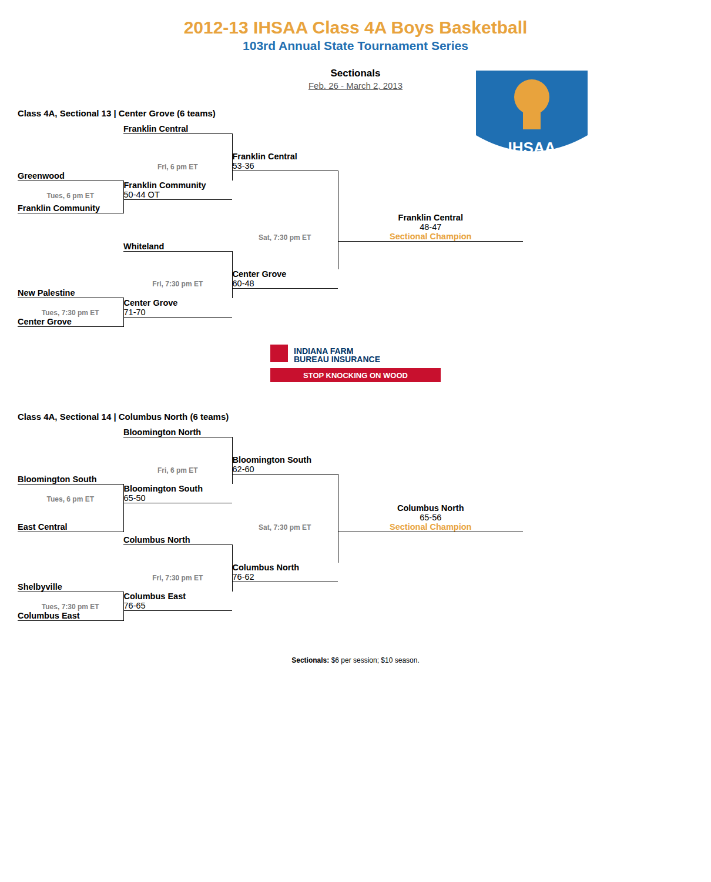2012-13 IHSAA Class 4A Boys Basketball
103rd Annual State Tournament Series
Sectionals
Feb. 26 - March 2, 2013
Class 4A, Sectional 13 | Center Grove (6 teams)
| | Franklin Central | | | |
| | Fri, 6 pm ET | Franklin Central 53-36 | | |
| Greenwood | | | | |
| Tues, 6 pm ET | Franklin Community 50-44 OT | | | |
| Franklin Community | | | | |
| | | Sat, 7:30 pm ET | Franklin Central 48-47 Sectional Champion |
| | Whiteland | | | |
| | Fri, 7:30 pm ET | Center Grove 60-48 | | |
| New Palestine | | | | |
| Tues, 7:30 pm ET | Center Grove 71-70 | | | |
| Center Grove | | | | |
Class 4A, Sectional 14 | Columbus North (6 teams)
| | Bloomington North | | | |
| | Fri, 6 pm ET | Bloomington South 62-60 | | |
| Bloomington South | | | | |
| Tues, 6 pm ET | Bloomington South 65-50 | | | |
| East Central | | Sat, 7:30 pm ET | Columbus North 65-56 Sectional Champion |
| | Columbus North | | | |
| | Fri, 7:30 pm ET | Columbus North 76-62 | | |
| Shelbyville | | | | |
| Tues, 7:30 pm ET | Columbus East 76-65 | | | |
| Columbus East | | | | |
Sectionals: $6 per session; $10 season.